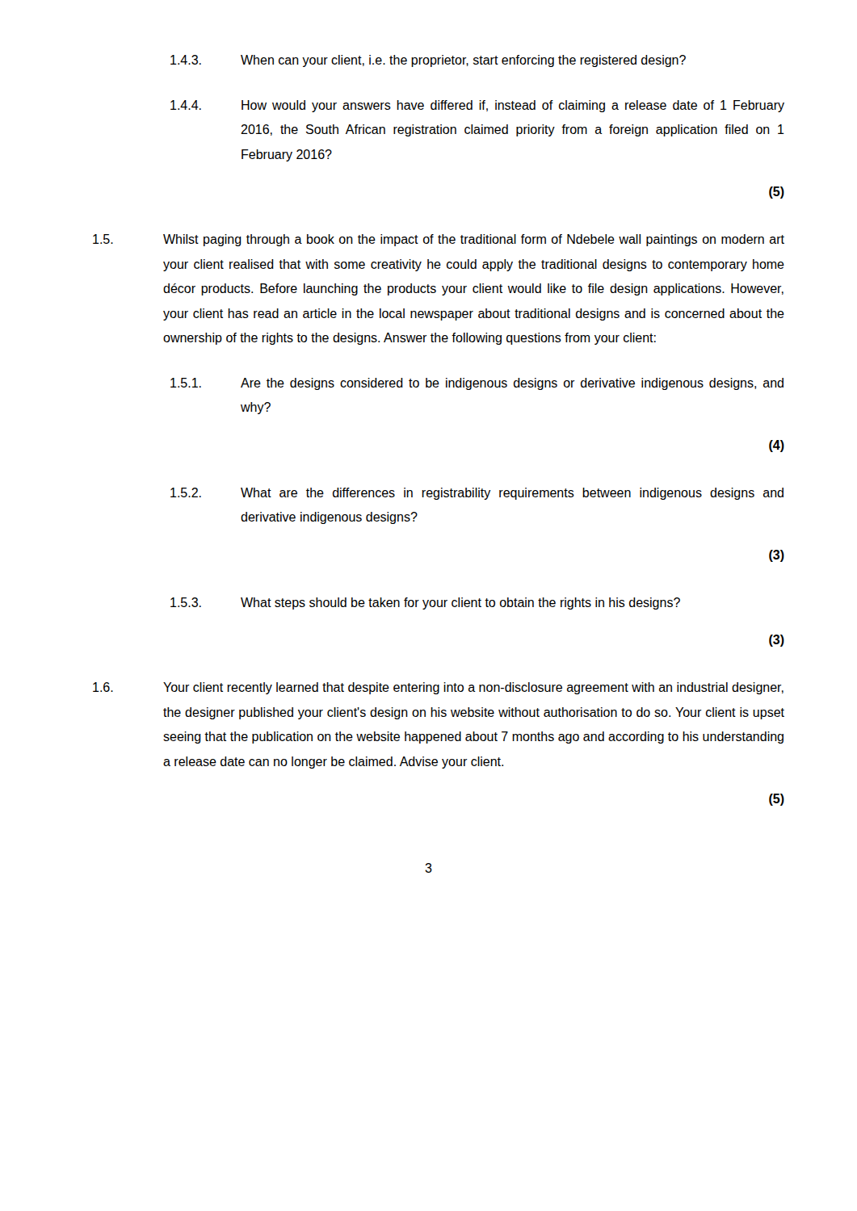1.4.3.
When can your client, i.e. the proprietor, start enforcing the registered design?
1.4.4.
How would your answers have differed if, instead of claiming a release date of 1 February 2016, the South African registration claimed priority from a foreign application filed on 1 February 2016?
(5)
1.5.
Whilst paging through a book on the impact of the traditional form of Ndebele wall paintings on modern art your client realised that with some creativity he could apply the traditional designs to contemporary home décor products. Before launching the products your client would like to file design applications. However, your client has read an article in the local newspaper about traditional designs and is concerned about the ownership of the rights to the designs. Answer the following questions from your client:
1.5.1.
Are the designs considered to be indigenous designs or derivative indigenous designs, and why?
(4)
1.5.2.
What are the differences in registrability requirements between indigenous designs and derivative indigenous designs?
(3)
1.5.3.
What steps should be taken for your client to obtain the rights in his designs?
(3)
1.6.
Your client recently learned that despite entering into a non-disclosure agreement with an industrial designer, the designer published your client's design on his website without authorisation to do so. Your client is upset seeing that the publication on the website happened about 7 months ago and according to his understanding a release date can no longer be claimed. Advise your client.
(5)
3